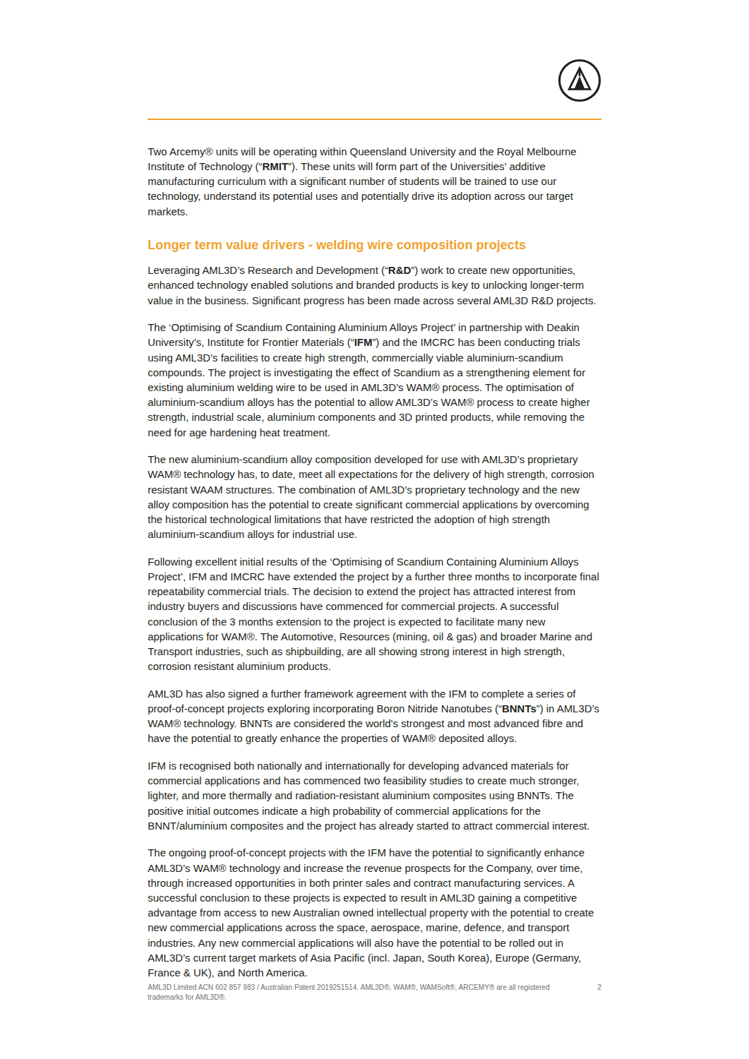Two Arcemy® units will be operating within Queensland University and the Royal Melbourne Institute of Technology (“RMIT”). These units will form part of the Universities’ additive manufacturing curriculum with a significant number of students will be trained to use our technology, understand its potential uses and potentially drive its adoption across our target markets.
Longer term value drivers - welding wire composition projects
Leveraging AML3D’s Research and Development (“R&D”) work to create new opportunities, enhanced technology enabled solutions and branded products is key to unlocking longer-term value in the business. Significant progress has been made across several AML3D R&D projects.
The ‘Optimising of Scandium Containing Aluminium Alloys Project’ in partnership with Deakin University’s, Institute for Frontier Materials (“IFM”) and the IMCRC has been conducting trials using AML3D’s facilities to create high strength, commercially viable aluminium-scandium compounds. The project is investigating the effect of Scandium as a strengthening element for existing aluminium welding wire to be used in AML3D’s WAM® process. The optimisation of aluminium-scandium alloys has the potential to allow AML3D’s WAM® process to create higher strength, industrial scale, aluminium components and 3D printed products, while removing the need for age hardening heat treatment.
The new aluminium-scandium alloy composition developed for use with AML3D’s proprietary WAM® technology has, to date, meet all expectations for the delivery of high strength, corrosion resistant WAAM structures. The combination of AML3D’s proprietary technology and the new alloy composition has the potential to create significant commercial applications by overcoming the historical technological limitations that have restricted the adoption of high strength aluminium-scandium alloys for industrial use.
Following excellent initial results of the ‘Optimising of Scandium Containing Aluminium Alloys Project’, IFM and IMCRC have extended the project by a further three months to incorporate final repeatability commercial trials. The decision to extend the project has attracted interest from industry buyers and discussions have commenced for commercial projects. A successful conclusion of the 3 months extension to the project is expected to facilitate many new applications for WAM®. The Automotive, Resources (mining, oil & gas) and broader Marine and Transport industries, such as shipbuilding, are all showing strong interest in high strength, corrosion resistant aluminium products.
AML3D has also signed a further framework agreement with the IFM to complete a series of proof-of-concept projects exploring incorporating Boron Nitride Nanotubes (“BNNTs”) in AML3D’s WAM® technology. BNNTs are considered the world's strongest and most advanced fibre and have the potential to greatly enhance the properties of WAM® deposited alloys.
IFM is recognised both nationally and internationally for developing advanced materials for commercial applications and has commenced two feasibility studies to create much stronger, lighter, and more thermally and radiation-resistant aluminium composites using BNNTs. The positive initial outcomes indicate a high probability of commercial applications for the BNNT/aluminium composites and the project has already started to attract commercial interest.
The ongoing proof-of-concept projects with the IFM have the potential to significantly enhance AML3D’s WAM® technology and increase the revenue prospects for the Company, over time, through increased opportunities in both printer sales and contract manufacturing services. A successful conclusion to these projects is expected to result in AML3D gaining a competitive advantage from access to new Australian owned intellectual property with the potential to create new commercial applications across the space, aerospace, marine, defence, and transport industries. Any new commercial applications will also have the potential to be rolled out in AML3D’s current target markets of Asia Pacific (incl. Japan, South Korea), Europe (Germany, France & UK), and North America.
AML3D Limited ACN 602 857 983 / Australian Patent 2019251514. AML3D®, WAM®, WAMSoft®, ARCEMY® are all registered trademarks for AML3D®. 2